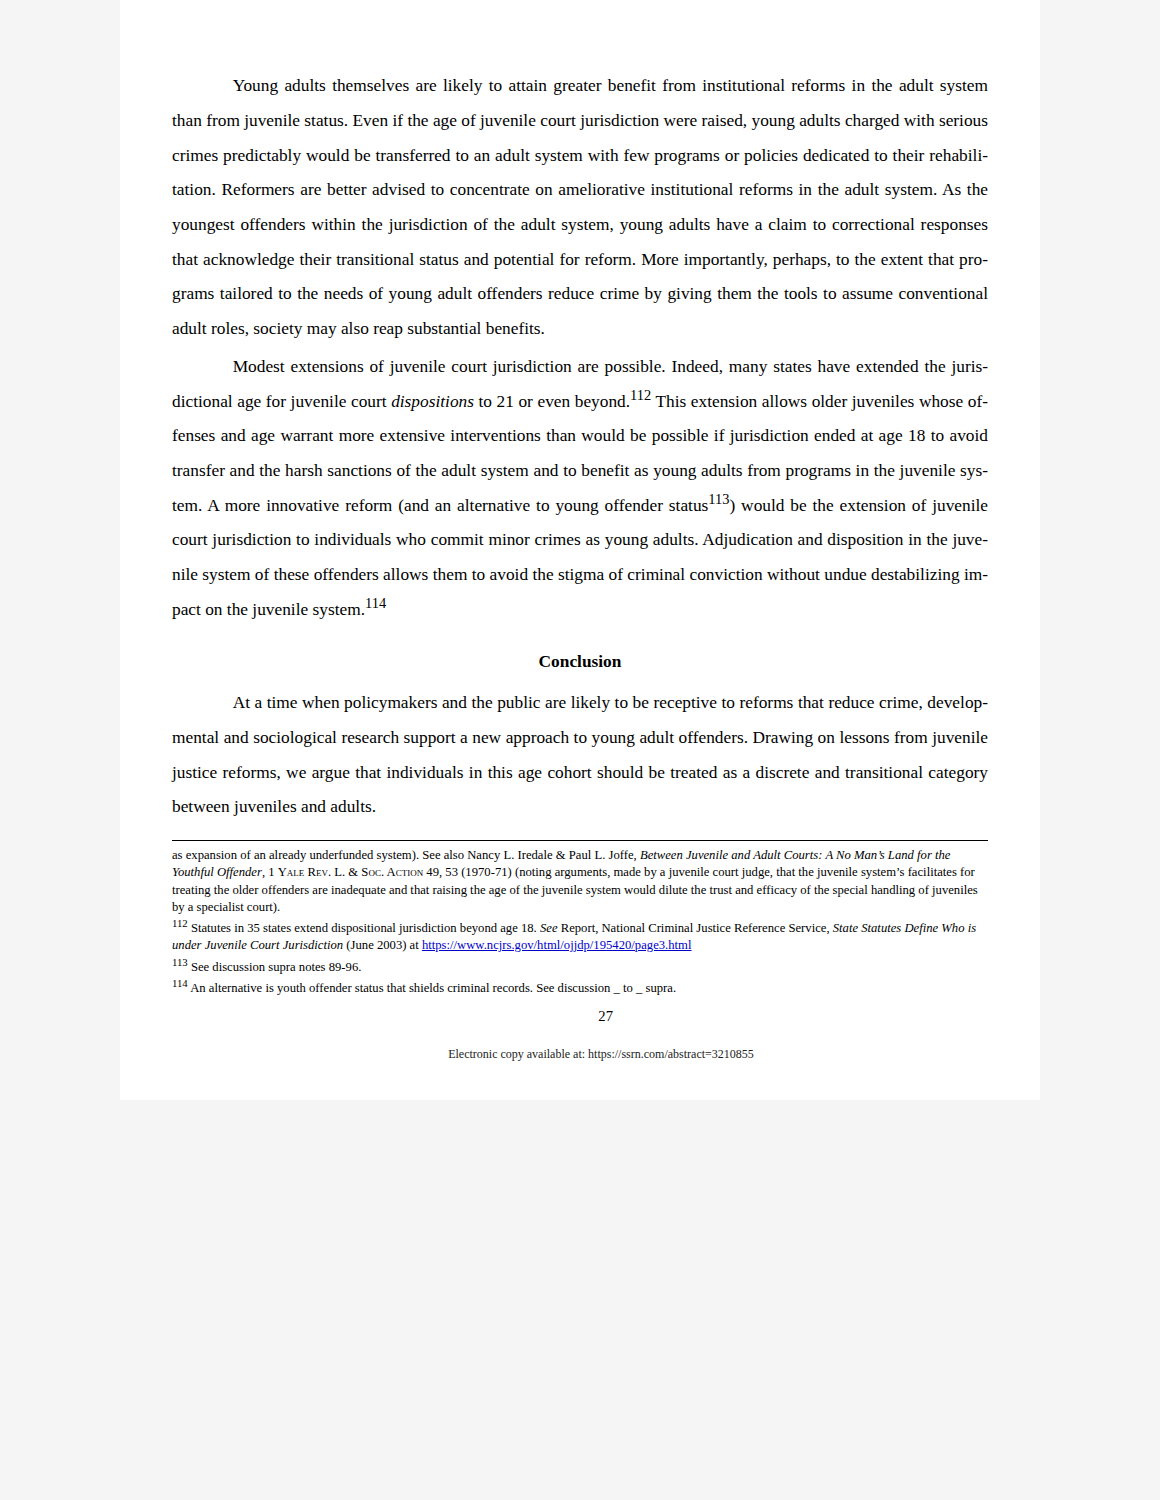Young adults themselves are likely to attain greater benefit from institutional reforms in the adult system than from juvenile status. Even if the age of juvenile court jurisdiction were raised, young adults charged with serious crimes predictably would be transferred to an adult system with few programs or policies dedicated to their rehabilitation. Reformers are better advised to concentrate on ameliorative institutional reforms in the adult system. As the youngest offenders within the jurisdiction of the adult system, young adults have a claim to correctional responses that acknowledge their transitional status and potential for reform. More importantly, perhaps, to the extent that programs tailored to the needs of young adult offenders reduce crime by giving them the tools to assume conventional adult roles, society may also reap substantial benefits.
Modest extensions of juvenile court jurisdiction are possible. Indeed, many states have extended the jurisdictional age for juvenile court dispositions to 21 or even beyond.112 This extension allows older juveniles whose offenses and age warrant more extensive interventions than would be possible if jurisdiction ended at age 18 to avoid transfer and the harsh sanctions of the adult system and to benefit as young adults from programs in the juvenile system. A more innovative reform (and an alternative to young offender status113) would be the extension of juvenile court jurisdiction to individuals who commit minor crimes as young adults. Adjudication and disposition in the juvenile system of these offenders allows them to avoid the stigma of criminal conviction without undue destabilizing impact on the juvenile system.114
Conclusion
At a time when policymakers and the public are likely to be receptive to reforms that reduce crime, developmental and sociological research support a new approach to young adult offenders. Drawing on lessons from juvenile justice reforms, we argue that individuals in this age cohort should be treated as a discrete and transitional category between juveniles and adults.
as expansion of an already underfunded system). See also Nancy L. Iredale & Paul L. Joffe, Between Juvenile and Adult Courts: A No Man’s Land for the Youthful Offender, 1 Yale Rev. L. & Soc. Action 49, 53 (1970-71) (noting arguments, made by a juvenile court judge, that the juvenile system’s facilitates for treating the older offenders are inadequate and that raising the age of the juvenile system would dilute the trust and efficacy of the special handling of juveniles by a specialist court).
112 Statutes in 35 states extend dispositional jurisdiction beyond age 18. See Report, National Criminal Justice Reference Service, State Statutes Define Who is under Juvenile Court Jurisdiction (June 2003) at https://www.ncjrs.gov/html/ojjdp/195420/page3.html
113 See discussion supra notes 89-96.
114 An alternative is youth offender status that shields criminal records. See discussion _ to _ supra.
27
Electronic copy available at: https://ssrn.com/abstract=3210855